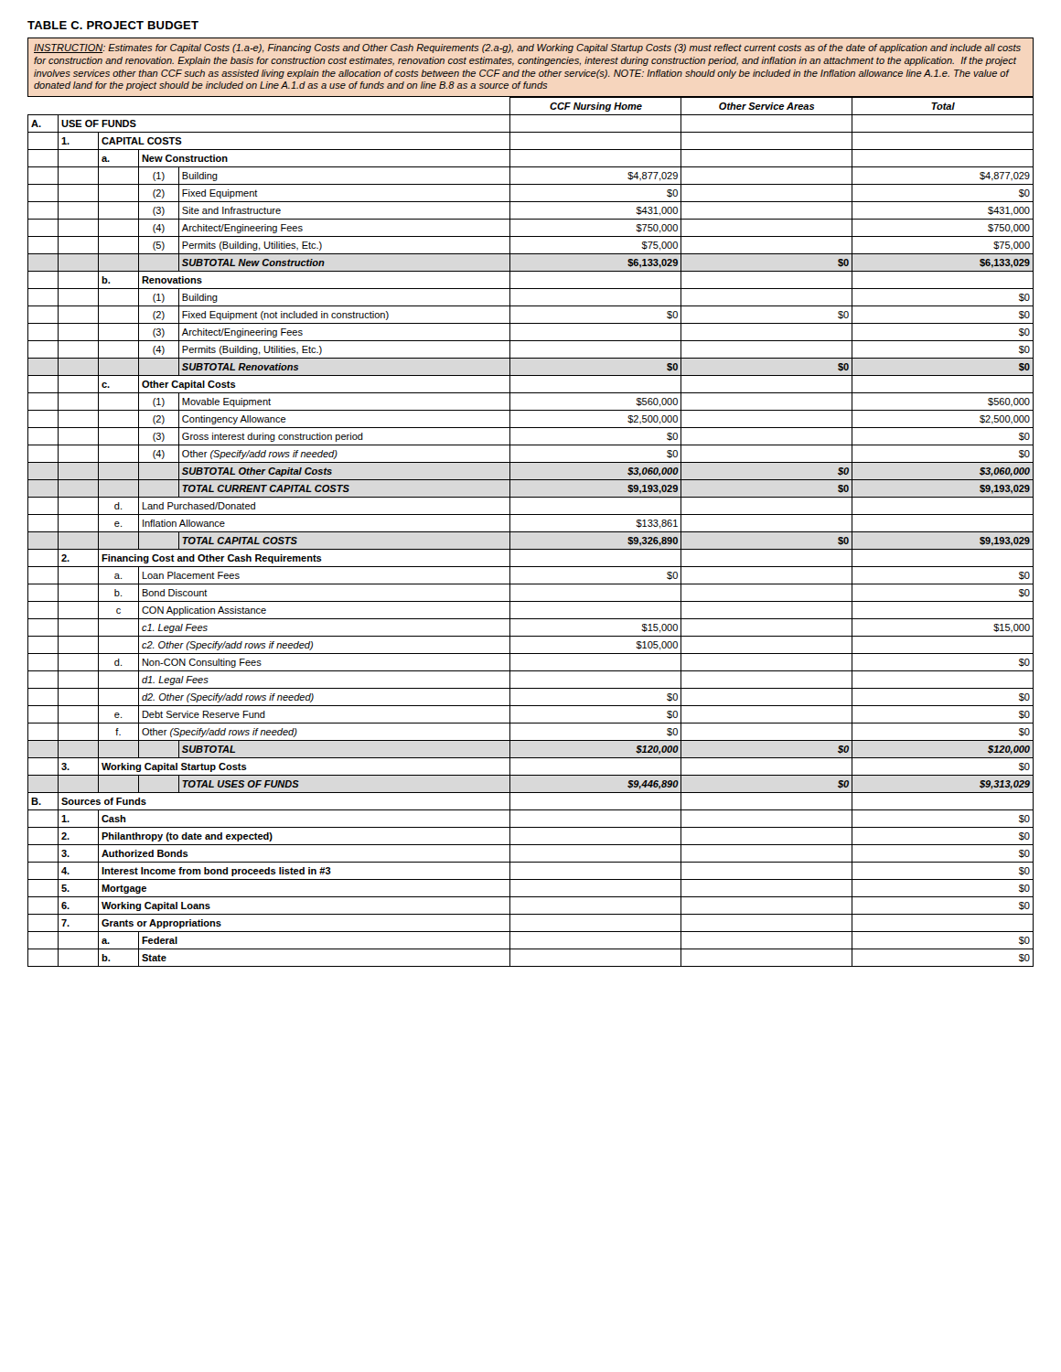TABLE C. PROJECT BUDGET
INSTRUCTION: Estimates for Capital Costs (1.a-e), Financing Costs and Other Cash Requirements (2.a-g), and Working Capital Startup Costs (3) must reflect current costs as of the date of application and include all costs for construction and renovation. Explain the basis for construction cost estimates, renovation cost estimates, contingencies, interest during construction period, and inflation in an attachment to the application. If the project involves services other than CCF such as assisted living explain the allocation of costs between the CCF and the other service(s). NOTE: Inflation should only be included in the Inflation allowance line A.1.e. The value of donated land for the project should be included on Line A.1.d as a use of funds and on line B.8 as a source of funds
| | CCF Nursing Home | Other Service Areas | Total |
| A. | USE OF FUNDS | | | |
| | 1. | CAPITAL COSTS | | | |
| | | a. | New Construction | | | |
| | | | (1) | Building | $4,877,029 | | $4,877,029 |
| | | | (2) | Fixed Equipment | $0 | | $0 |
| | | | (3) | Site and Infrastructure | $431,000 | | $431,000 |
| | | | (4) | Architect/Engineering Fees | $750,000 | | $750,000 |
| | | | (5) | Permits (Building, Utilities, Etc.) | $75,000 | | $75,000 |
| | | | | SUBTOTAL New Construction | $6,133,029 | $0 | $6,133,029 |
| | | b. | Renovations | | | |
| | | | (1) | Building | | | $0 |
| | | | (2) | Fixed Equipment (not included in construction) | $0 | $0 | $0 |
| | | | (3) | Architect/Engineering Fees | | | $0 |
| | | | (4) | Permits (Building, Utilities, Etc.) | | | $0 |
| | | | | SUBTOTAL Renovations | $0 | $0 | $0 |
| | | c. | Other Capital Costs | | | |
| | | | (1) | Movable Equipment | $560,000 | | $560,000 |
| | | | (2) | Contingency Allowance | $2,500,000 | | $2,500,000 |
| | | | (3) | Gross interest during construction period | $0 | | $0 |
| | | | (4) | Other (Specify/add rows if needed) | $0 | | $0 |
| | | | | SUBTOTAL Other Capital Costs | $3,060,000 | $0 | $3,060,000 |
| | | | | TOTAL CURRENT CAPITAL COSTS | $9,193,029 | $0 | $9,193,029 |
| | | d. | Land Purchased/Donated | | | |
| | | e. | Inflation Allowance | $133,861 | | |
| | | | | TOTAL CAPITAL COSTS | $9,326,890 | $0 | $9,193,029 |
| | 2. | Financing Cost and Other Cash Requirements | | | |
| | | a. | Loan Placement Fees | $0 | | $0 |
| | | b. | Bond Discount | | | $0 |
| | | c | CON Application Assistance | | | |
| | | | c1. Legal Fees | $15,000 | | $15,000 |
| | | | c2. Other (Specify/add rows if needed) | $105,000 | | |
| | | d. | Non-CON Consulting Fees | | | $0 |
| | | | d1. Legal Fees | | | |
| | | | d2. Other (Specify/add rows if needed) | $0 | | $0 |
| | | e. | Debt Service Reserve Fund | $0 | | $0 |
| | | f. | Other (Specify/add rows if needed) | $0 | | $0 |
| | | | | SUBTOTAL | $120,000 | $0 | $120,000 |
| | 3. | Working Capital Startup Costs | | | $0 |
| | | | | TOTAL USES OF FUNDS | $9,446,890 | $0 | $9,313,029 |
| B. | Sources of Funds | | | |
| | 1. | Cash | | | $0 |
| | 2. | Philanthropy (to date and expected) | | | $0 |
| | 3. | Authorized Bonds | | | $0 |
| | 4. | Interest Income from bond proceeds listed in #3 | | | $0 |
| | 5. | Mortgage | | | $0 |
| | 6. | Working Capital Loans | | | $0 |
| | 7. | Grants or Appropriations | | | |
| | | a. | Federal | | | $0 |
| | | b. | State | | | $0 |